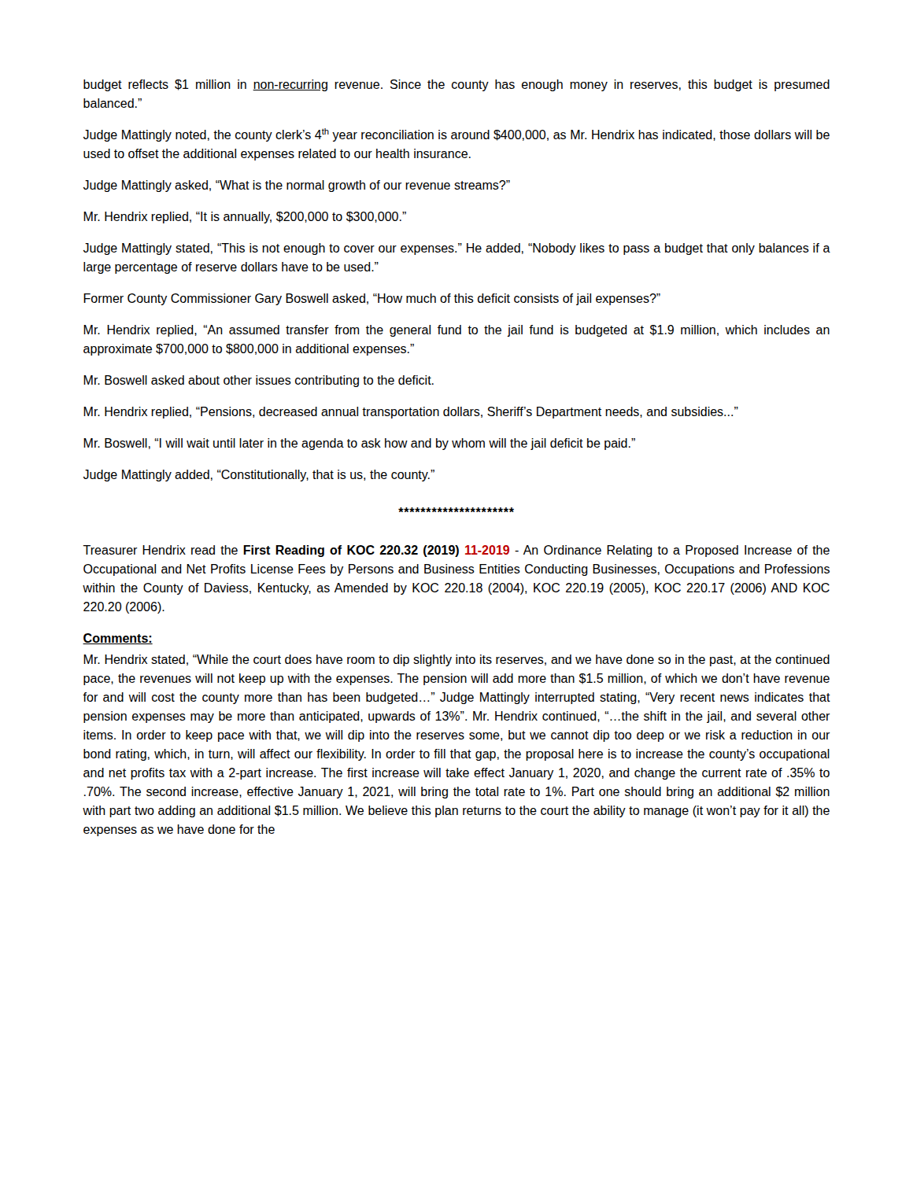budget reflects $1 million in non-recurring revenue. Since the county has enough money in reserves, this budget is presumed balanced.”
Judge Mattingly noted, the county clerk’s 4th year reconciliation is around $400,000, as Mr. Hendrix has indicated, those dollars will be used to offset the additional expenses related to our health insurance.
Judge Mattingly asked, “What is the normal growth of our revenue streams?”
Mr. Hendrix replied, “It is annually, $200,000 to $300,000.”
Judge Mattingly stated, “This is not enough to cover our expenses.” He added, “Nobody likes to pass a budget that only balances if a large percentage of reserve dollars have to be used.”
Former County Commissioner Gary Boswell asked, “How much of this deficit consists of jail expenses?”
Mr. Hendrix replied, “An assumed transfer from the general fund to the jail fund is budgeted at $1.9 million, which includes an approximate $700,000 to $800,000 in additional expenses.”
Mr. Boswell asked about other issues contributing to the deficit.
Mr. Hendrix replied, “Pensions, decreased annual transportation dollars, Sheriff’s Department needs, and subsidies...”
Mr. Boswell, “I will wait until later in the agenda to ask how and by whom will the jail deficit be paid.”
Judge Mattingly added, “Constitutionally, that is us, the county.”
*********************
Treasurer Hendrix read the First Reading of KOC 220.32 (2019) 11-2019 - An Ordinance Relating to a Proposed Increase of the Occupational and Net Profits License Fees by Persons and Business Entities Conducting Businesses, Occupations and Professions within the County of Daviess, Kentucky, as Amended by KOC 220.18 (2004), KOC 220.19 (2005), KOC 220.17 (2006) AND KOC 220.20 (2006).
Comments:
Mr. Hendrix stated, “While the court does have room to dip slightly into its reserves, and we have done so in the past, at the continued pace, the revenues will not keep up with the expenses. The pension will add more than $1.5 million, of which we don’t have revenue for and will cost the county more than has been budgeted…” Judge Mattingly interrupted stating, “Very recent news indicates that pension expenses may be more than anticipated, upwards of 13%”. Mr. Hendrix continued, “…the shift in the jail, and several other items. In order to keep pace with that, we will dip into the reserves some, but we cannot dip too deep or we risk a reduction in our bond rating, which, in turn, will affect our flexibility. In order to fill that gap, the proposal here is to increase the county’s occupational and net profits tax with a 2-part increase. The first increase will take effect January 1, 2020, and change the current rate of .35% to .70%. The second increase, effective January 1, 2021, will bring the total rate to 1%. Part one should bring an additional $2 million with part two adding an additional $1.5 million. We believe this plan returns to the court the ability to manage (it won’t pay for it all) the expenses as we have done for the